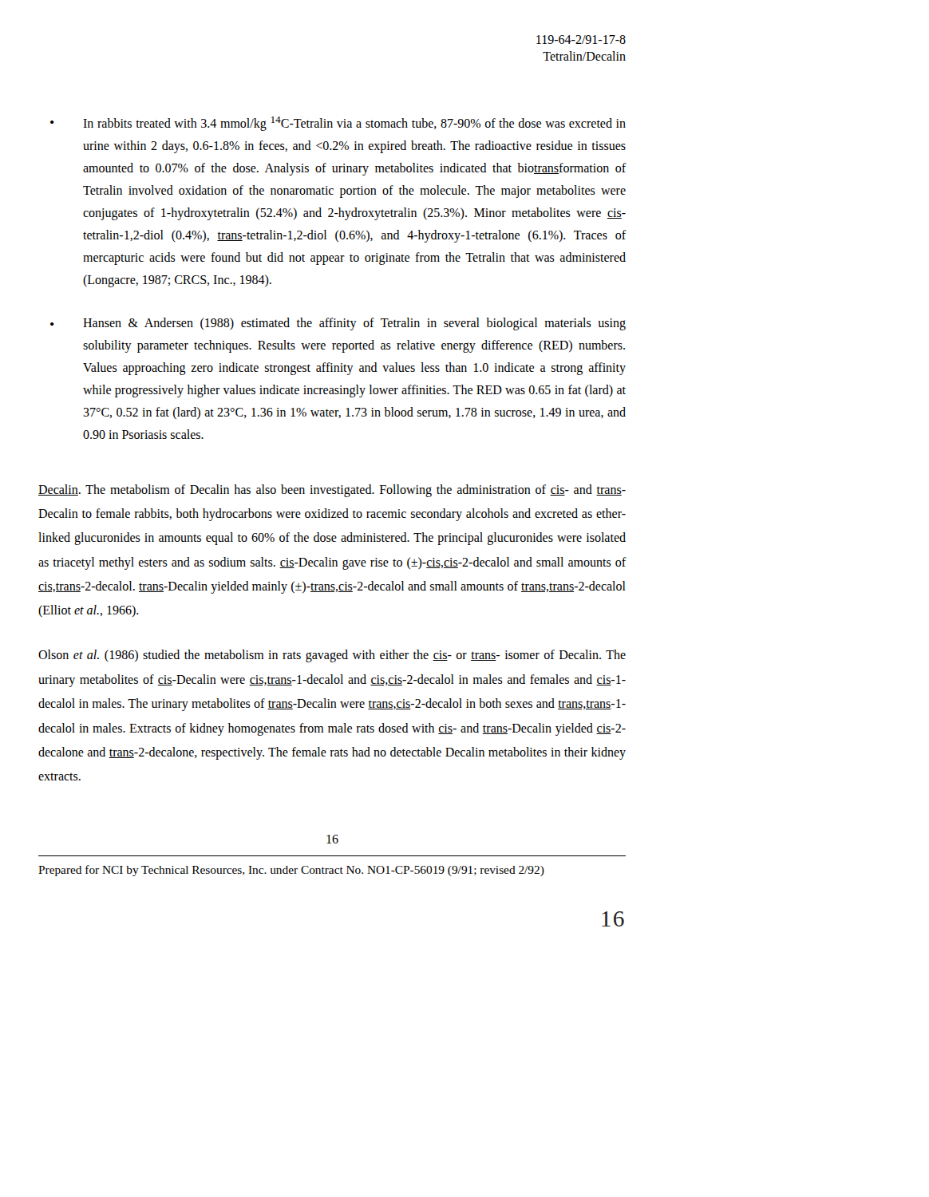119-64-2/91-17-8
Tetralin/Decalin
In rabbits treated with 3.4 mmol/kg 14C-Tetralin via a stomach tube, 87-90% of the dose was excreted in urine within 2 days, 0.6-1.8% in feces, and <0.2% in expired breath. The radioactive residue in tissues amounted to 0.07% of the dose. Analysis of urinary metabolites indicated that biotransformation of Tetralin involved oxidation of the nonaromatic portion of the molecule. The major metabolites were conjugates of 1-hydroxytetralin (52.4%) and 2-hydroxytetralin (25.3%). Minor metabolites were cis-tetralin-1,2-diol (0.4%), trans-tetralin-1,2-diol (0.6%), and 4-hydroxy-1-tetralone (6.1%). Traces of mercapturic acids were found but did not appear to originate from the Tetralin that was administered (Longacre, 1987; CRCS, Inc., 1984).
Hansen & Andersen (1988) estimated the affinity of Tetralin in several biological materials using solubility parameter techniques. Results were reported as relative energy difference (RED) numbers. Values approaching zero indicate strongest affinity and values less than 1.0 indicate a strong affinity while progressively higher values indicate increasingly lower affinities. The RED was 0.65 in fat (lard) at 37°C, 0.52 in fat (lard) at 23°C, 1.36 in 1% water, 1.73 in blood serum, 1.78 in sucrose, 1.49 in urea, and 0.90 in Psoriasis scales.
Decalin. The metabolism of Decalin has also been investigated. Following the administration of cis- and trans-Decalin to female rabbits, both hydrocarbons were oxidized to racemic secondary alcohols and excreted as ether-linked glucuronides in amounts equal to 60% of the dose administered. The principal glucuronides were isolated as triacetyl methyl esters and as sodium salts. cis-Decalin gave rise to (±)-cis,cis-2-decalol and small amounts of cis,trans-2-decalol. trans-Decalin yielded mainly (±)-trans,cis-2-decalol and small amounts of trans,trans-2-decalol (Elliot et al., 1966).
Olson et al. (1986) studied the metabolism in rats gavaged with either the cis- or trans- isomer of Decalin. The urinary metabolites of cis-Decalin were cis,trans-1-decalol and cis,cis-2-decalol in males and females and cis-1-decalol in males. The urinary metabolites of trans-Decalin were trans,cis-2-decalol in both sexes and trans,trans-1-decalol in males. Extracts of kidney homogenates from male rats dosed with cis- and trans-Decalin yielded cis-2-decalone and trans-2-decalone, respectively. The female rats had no detectable Decalin metabolites in their kidney extracts.
16
Prepared for NCI by Technical Resources, Inc. under Contract No. NO1-CP-56019 (9/91; revised 2/92)
16